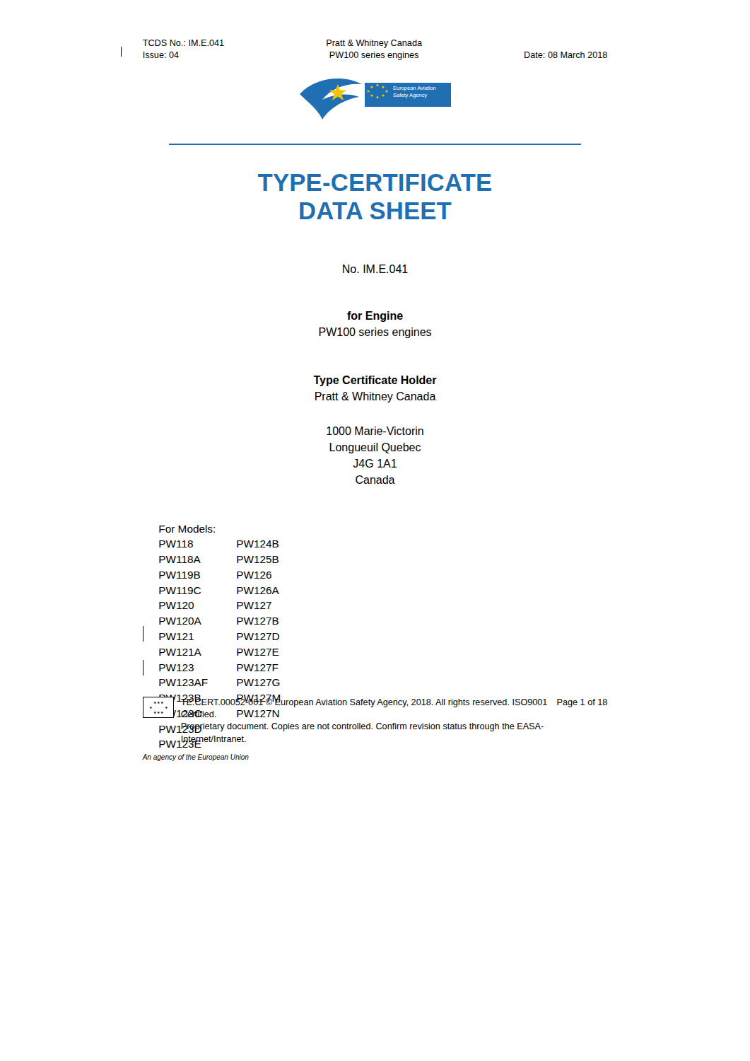TCDS No.: IM.E.041
Issue: 04
Pratt & Whitney Canada
PW100 series engines
Date: 08 March 2018
European Aviation Safety Agency
TYPE-CERTIFICATE DATA SHEET
No. IM.E.041
for Engine
PW100 series engines
Type Certificate Holder
Pratt & Whitney Canada
1000 Marie-Victorin
Longueuil Quebec
J4G 1A1
Canada
For Models:
| PW118 | PW124B |
| PW118A | PW125B |
| PW119B | PW126 |
| PW119C | PW126A |
| PW120 | PW127 |
| PW120A | PW127B |
| PW121 | PW127D |
| PW121A | PW127E |
| PW123 | PW127F |
| PW123AF | PW127G |
| PW123B | PW127M |
| PW123C | PW127N |
| PW123D | |
| PW123E | |
★ ★ ★ ★ ★ ★ ★ ★
TE.CERT.00052-001 © European Aviation Safety Agency, 2018. All rights reserved. ISO9001 Certified.
Page 1 of 18
Proprietary document. Copies are not controlled. Confirm revision status through the EASA-Internet/Intranet.
An agency of the European Union